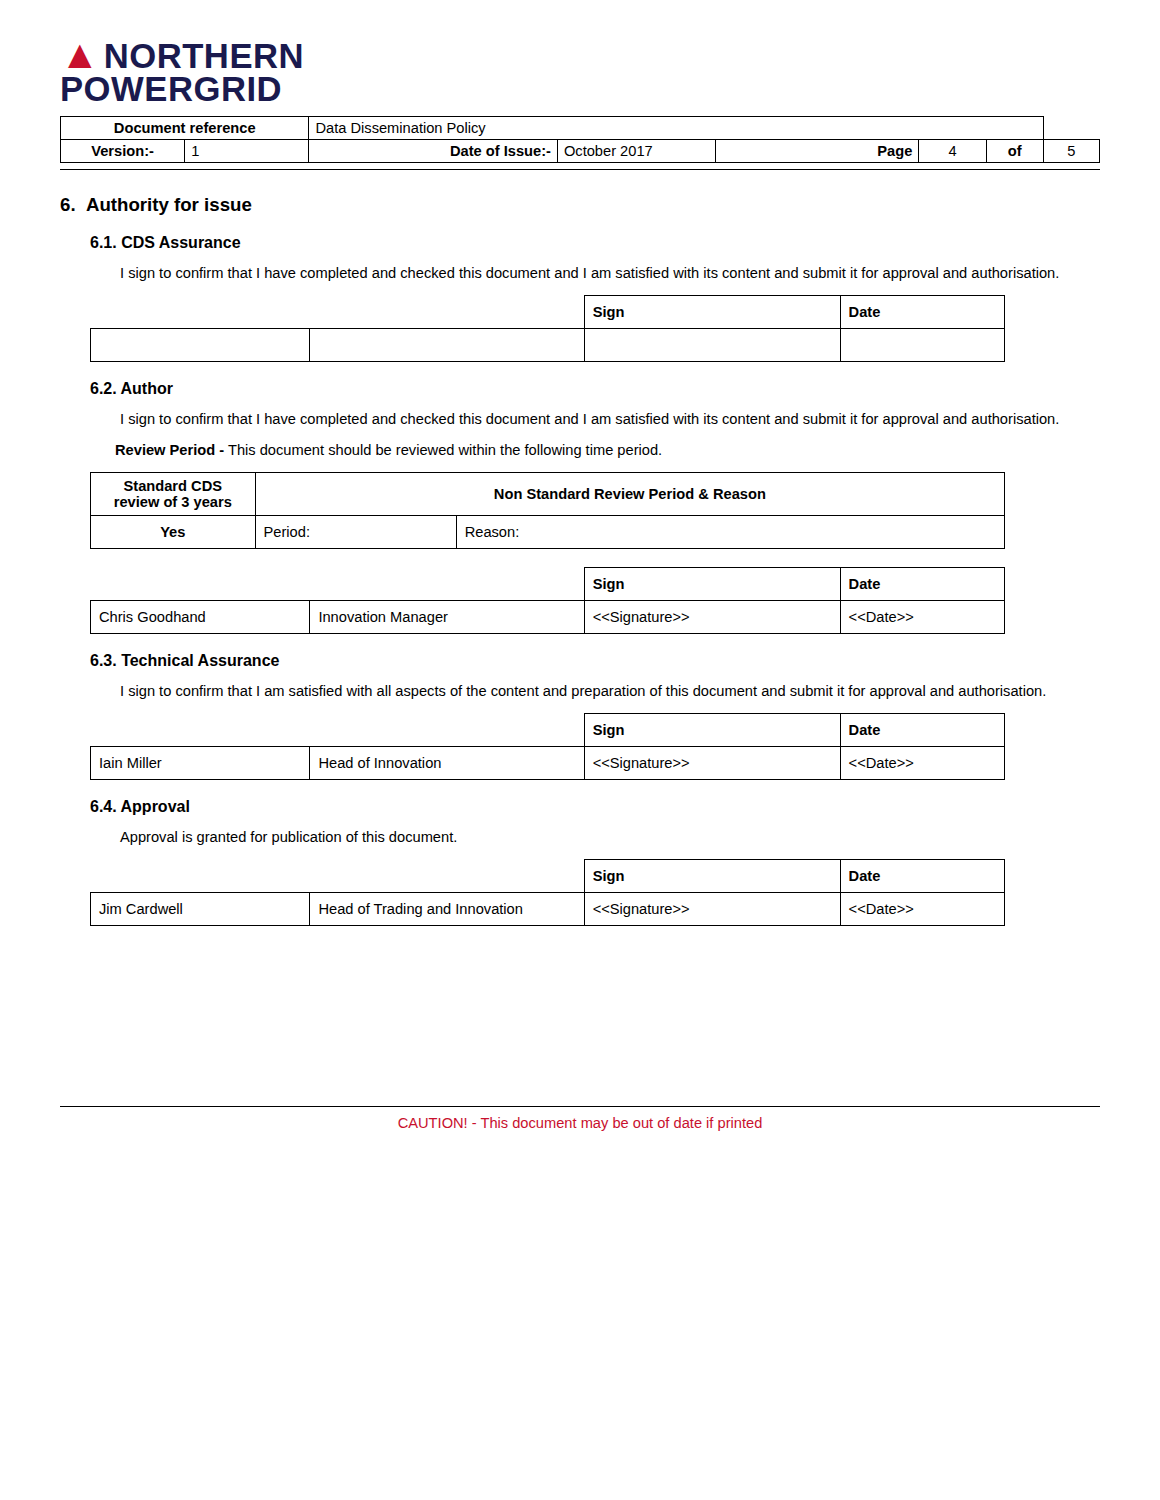▲ NORTHERN
POWERGRID
| Document reference | Data Dissemination Policy |
| Version:- | 1 | Date of Issue:- | October 2017 | Page | 4 | of | 5 |
6. Authority for issue
6.1. CDS Assurance
I sign to confirm that I have completed and checked this document and I am satisfied with its content and submit it for approval and authorisation.
| | | Sign | Date |
6.2. Author
I sign to confirm that I have completed and checked this document and I am satisfied with its content and submit it for approval and authorisation.
Review Period - This document should be reviewed within the following time period.
| Standard CDS review of 3 years | Non Standard Review Period & Reason |
| --- | --- |
| Yes | Period: | Reason: |
| | | Sign | Date |
| Chris Goodhand | Innovation Manager | <<Signature>> | <<Date>> |
6.3. Technical Assurance
I sign to confirm that I am satisfied with all aspects of the content and preparation of this document and submit it for approval and authorisation.
| | | Sign | Date |
| Iain Miller | Head of Innovation | <<Signature>> | <<Date>> |
6.4. Approval
Approval is granted for publication of this document.
| | | Sign | Date |
| Jim Cardwell | Head of Trading and Innovation | <<Signature>> | <<Date>> |
CAUTION! - This document may be out of date if printed